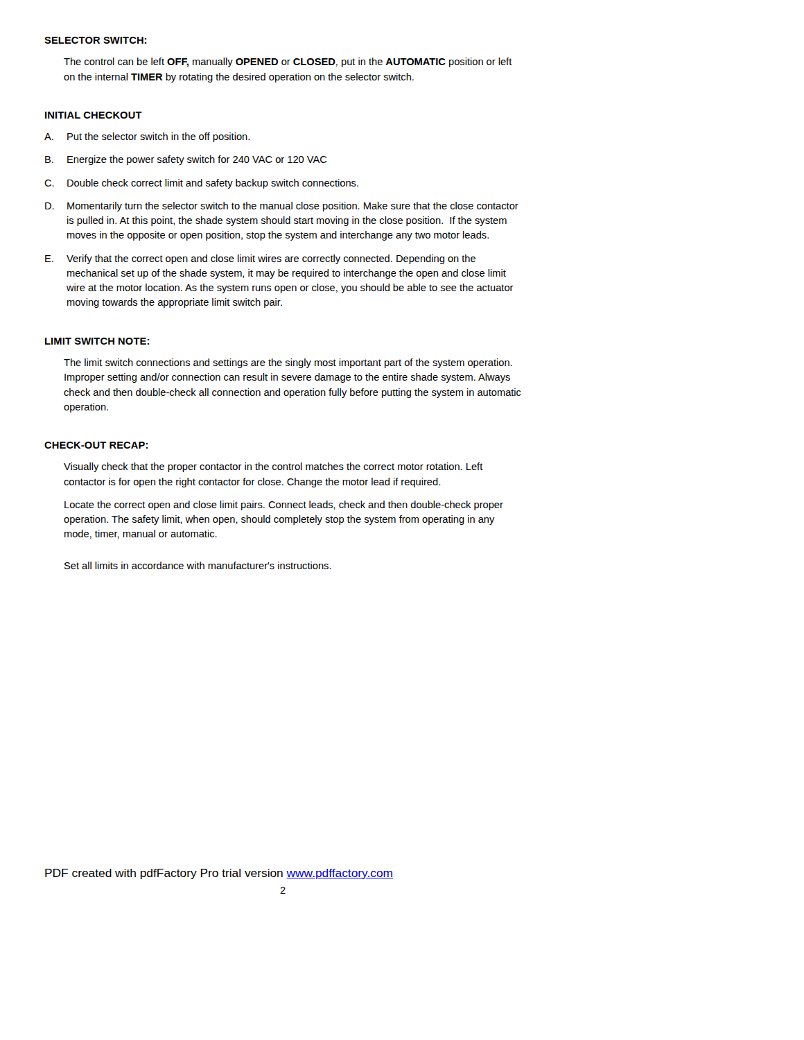SELECTOR SWITCH:
The control can be left OFF, manually OPENED or CLOSED, put in the AUTOMATIC position or left on the internal TIMER by rotating the desired operation on the selector switch.
INITIAL CHECKOUT
Put the selector switch in the off position.
Energize the power safety switch for 240 VAC or 120 VAC
Double check correct limit and safety backup switch connections.
Momentarily turn the selector switch to the manual close position. Make sure that the close contactor is pulled in. At this point, the shade system should start moving in the close position. If the system moves in the opposite or open position, stop the system and interchange any two motor leads.
Verify that the correct open and close limit wires are correctly connected. Depending on the mechanical set up of the shade system, it may be required to interchange the open and close limit wire at the motor location. As the system runs open or close, you should be able to see the actuator moving towards the appropriate limit switch pair.
LIMIT SWITCH NOTE:
The limit switch connections and settings are the singly most important part of the system operation. Improper setting and/or connection can result in severe damage to the entire shade system. Always check and then double-check all connection and operation fully before putting the system in automatic operation.
CHECK-OUT RECAP:
Visually check that the proper contactor in the control matches the correct motor rotation. Left contactor is for open the right contactor for close. Change the motor lead if required.
Locate the correct open and close limit pairs. Connect leads, check and then double-check proper operation. The safety limit, when open, should completely stop the system from operating in any mode, timer, manual or automatic.
Set all limits in accordance with manufacturer's instructions.
PDF created with pdfFactory Pro trial version www.pdffactory.com
2